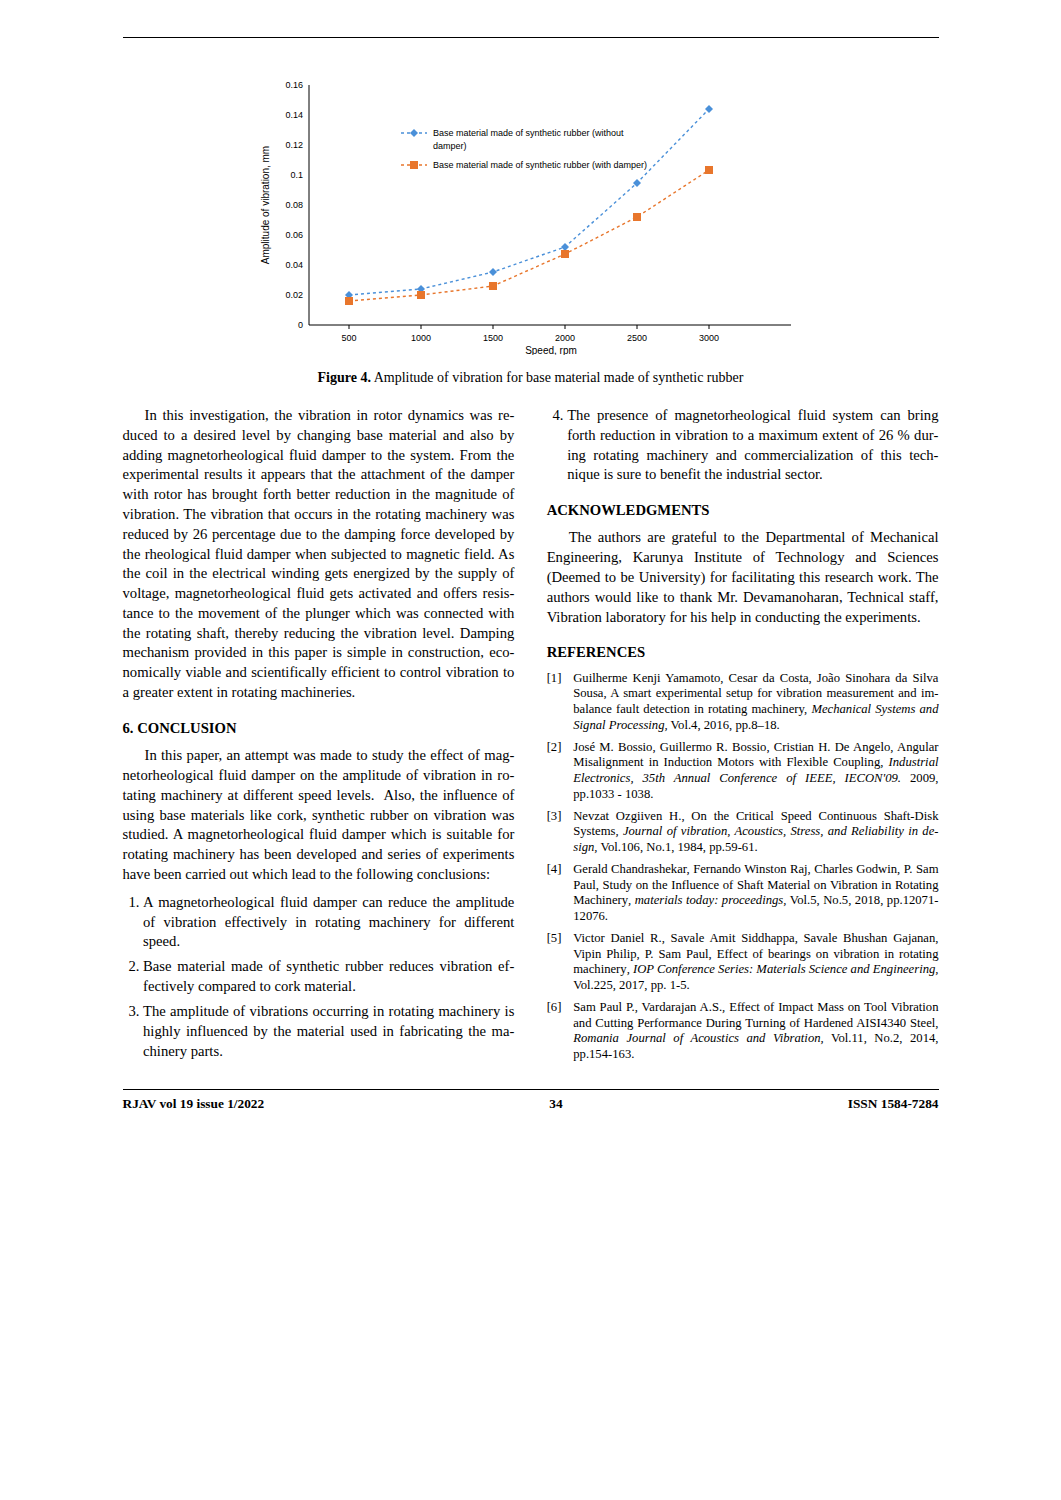Amplitude of vibration, mm 0.16 0.14 0.12 0.1 0.08 0.06 0.04 0.02 0 500 1000 1500 2000 2500 3000 Speed, rpm Base material made of synthetic rubber (without damper) Base material made of synthetic rubber (with damper)
Figure 4. Amplitude of vibration for base material made of synthetic rubber
In this investigation, the vibration in rotor dynamics was reduced to a desired level by changing base material and also by adding magnetorheological fluid damper to the system. From the experimental results it appears that the attachment of the damper with rotor has brought forth better reduction in the magnitude of vibration. The vibration that occurs in the rotating machinery was reduced by 26 percentage due to the damping force developed by the rheological fluid damper when subjected to magnetic field. As the coil in the electrical winding gets energized by the supply of voltage, magnetorheological fluid gets activated and offers resistance to the movement of the plunger which was connected with the rotating shaft, thereby reducing the vibration level. Damping mechanism provided in this paper is simple in construction, economically viable and scientifically efficient to control vibration to a greater extent in rotating machineries.
6. Conclusion
In this paper, an attempt was made to study the effect of magnetorheological fluid damper on the amplitude of vibration in rotating machinery at different speed levels. Also, the influence of using base materials like cork, synthetic rubber on vibration was studied. A magnetorheological fluid damper which is suitable for rotating machinery has been developed and series of experiments have been carried out which lead to the following conclusions:
A magnetorheological fluid damper can reduce the amplitude of vibration effectively in rotating machinery for different speed.
Base material made of synthetic rubber reduces vibration effectively compared to cork material.
The amplitude of vibrations occurring in rotating machinery is highly influenced by the material used in fabricating the machinery parts.
The presence of magnetorheological fluid system can bring forth reduction in vibration to a maximum extent of 26 % during rotating machinery and commercialization of this technique is sure to benefit the industrial sector.
Acknowledgments
The authors are grateful to the Departmental of Mechanical Engineering, Karunya Institute of Technology and Sciences (Deemed to be University) for facilitating this research work. The authors would like to thank Mr. Devamanoharan, Technical staff, Vibration laboratory for his help in conducting the experiments.
References
Guilherme Kenji Yamamoto, Cesar da Costa, João Sinohara da Silva Sousa, A smart experimental setup for vibration measurement and imbalance fault detection in rotating machinery, Mechanical Systems and Signal Processing, Vol.4, 2016, pp.8–18.
José M. Bossio, Guillermo R. Bossio, Cristian H. De Angelo, Angular Misalignment in Induction Motors with Flexible Coupling, Industrial Electronics, 35th Annual Conference of IEEE, IECON'09. 2009, pp.1033 - 1038.
Nevzat Ozgiiven H., On the Critical Speed Continuous Shaft-Disk Systems, Journal of vibration, Acoustics, Stress, and Reliability in design, Vol.106, No.1, 1984, pp.59-61.
Gerald Chandrashekar, Fernando Winston Raj, Charles Godwin, P. Sam Paul, Study on the Influence of Shaft Material on Vibration in Rotating Machinery, materials today: proceedings, Vol.5, No.5, 2018, pp.12071-12076.
Victor Daniel R., Savale Amit Siddhappa, Savale Bhushan Gajanan, Vipin Philip, P. Sam Paul, Effect of bearings on vibration in rotating machinery, IOP Conference Series: Materials Science and Engineering, Vol.225, 2017, pp. 1-5.
Sam Paul P., Vardarajan A.S., Effect of Impact Mass on Tool Vibration and Cutting Performance During Turning of Hardened AISI4340 Steel, Romania Journal of Acoustics and Vibration, Vol.11, No.2, 2014, pp.154-163.
RJAV vol 19 issue 1/2022 34 ISSN 1584-7284